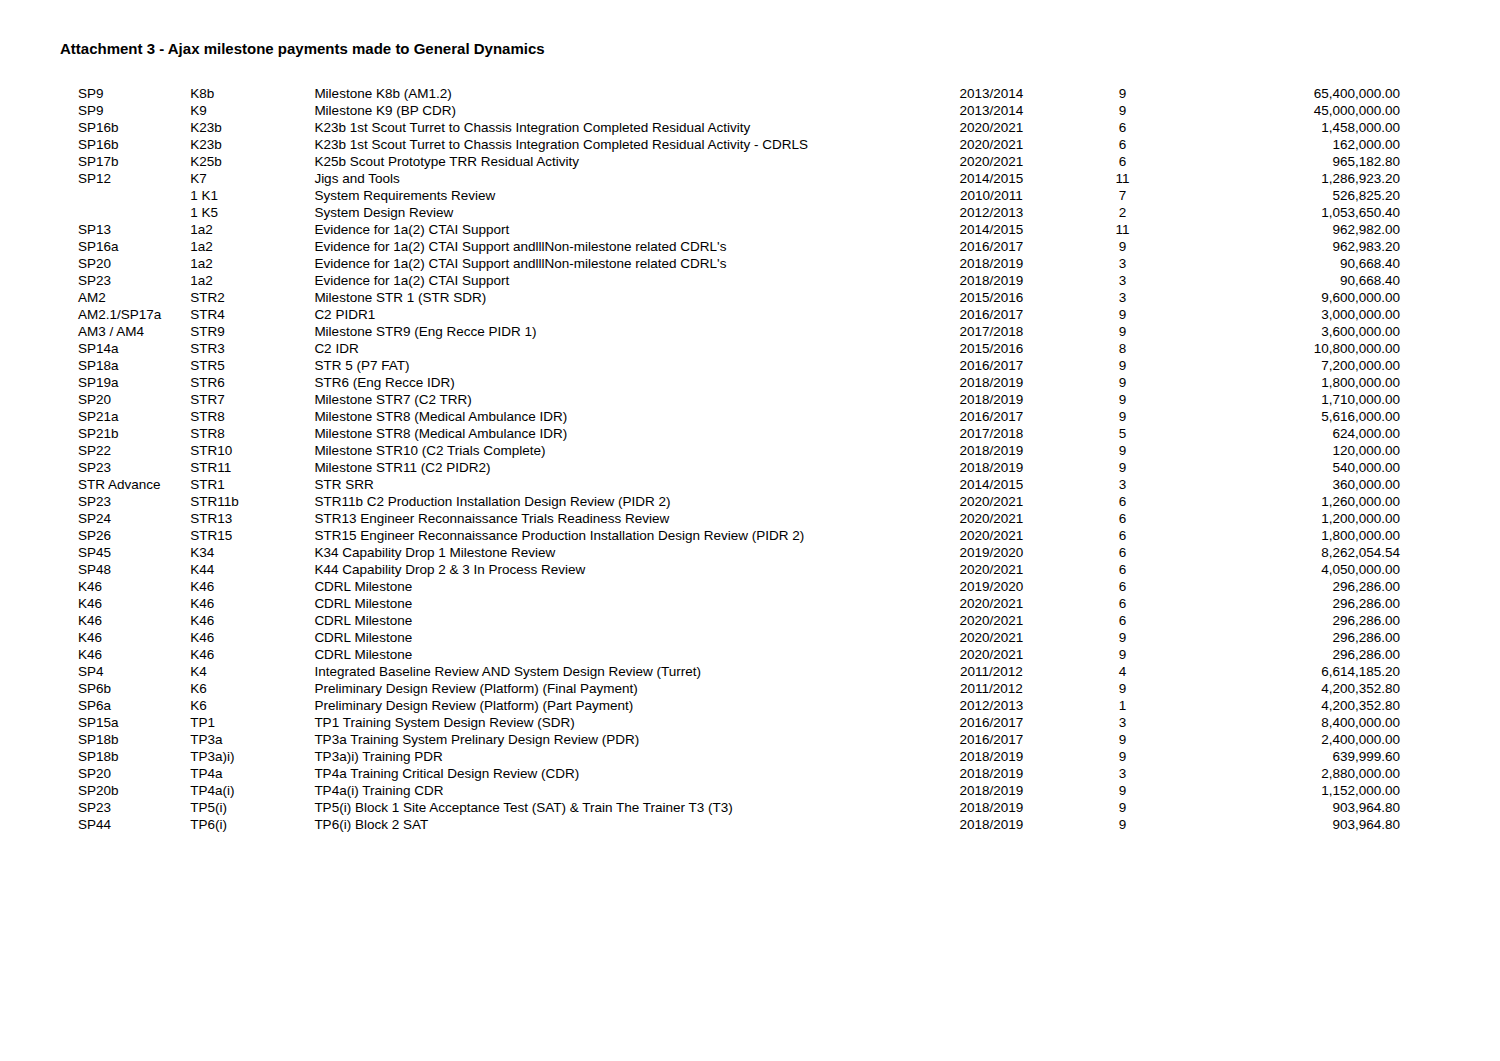Attachment 3 - Ajax milestone payments made to General Dynamics
| SP9 | K8b | Milestone K8b (AM1.2) | 2013/2014 | 9 | 65,400,000.00 |
| SP9 | K9 | Milestone K9 (BP CDR) | 2013/2014 | 9 | 45,000,000.00 |
| SP16b | K23b | K23b 1st Scout Turret to Chassis Integration Completed Residual Activity | 2020/2021 | 6 | 1,458,000.00 |
| SP16b | K23b | K23b 1st Scout Turret to Chassis Integration Completed Residual Activity - CDRLS | 2020/2021 | 6 | 162,000.00 |
| SP17b | K25b | K25b Scout Prototype TRR Residual Activity | 2020/2021 | 6 | 965,182.80 |
| SP12 | K7 | Jigs and Tools | 2014/2015 | 11 | 1,286,923.20 |
| | 1 K1 | System Requirements Review | 2010/2011 | 7 | 526,825.20 |
| | 1 K5 | System Design Review | 2012/2013 | 2 | 1,053,650.40 |
| SP13 | 1a2 | Evidence for 1a(2) CTAI Support | 2014/2015 | 11 | 962,982.00 |
| SP16a | 1a2 | Evidence for 1a(2) CTAI Support andlllNon-milestone related CDRL's | 2016/2017 | 9 | 962,983.20 |
| SP20 | 1a2 | Evidence for 1a(2) CTAI Support andlllNon-milestone related CDRL's | 2018/2019 | 3 | 90,668.40 |
| SP23 | 1a2 | Evidence for 1a(2) CTAI Support | 2018/2019 | 3 | 90,668.40 |
| AM2 | STR2 | Milestone STR 1 (STR SDR) | 2015/2016 | 3 | 9,600,000.00 |
| AM2.1/SP17a | STR4 | C2 PIDR1 | 2016/2017 | 9 | 3,000,000.00 |
| AM3 / AM4 | STR9 | Milestone STR9 (Eng Recce PIDR 1) | 2017/2018 | 9 | 3,600,000.00 |
| SP14a | STR3 | C2 IDR | 2015/2016 | 8 | 10,800,000.00 |
| SP18a | STR5 | STR 5 (P7 FAT) | 2016/2017 | 9 | 7,200,000.00 |
| SP19a | STR6 | STR6 (Eng Recce IDR) | 2018/2019 | 9 | 1,800,000.00 |
| SP20 | STR7 | Milestone STR7 (C2 TRR) | 2018/2019 | 9 | 1,710,000.00 |
| SP21a | STR8 | Milestone STR8 (Medical Ambulance IDR) | 2016/2017 | 9 | 5,616,000.00 |
| SP21b | STR8 | Milestone STR8 (Medical Ambulance IDR) | 2017/2018 | 5 | 624,000.00 |
| SP22 | STR10 | Milestone STR10 (C2 Trials Complete) | 2018/2019 | 9 | 120,000.00 |
| SP23 | STR11 | Milestone STR11 (C2 PIDR2) | 2018/2019 | 9 | 540,000.00 |
| STR Advance | STR1 | STR SRR | 2014/2015 | 3 | 360,000.00 |
| SP23 | STR11b | STR11b C2 Production Installation Design Review (PIDR 2) | 2020/2021 | 6 | 1,260,000.00 |
| SP24 | STR13 | STR13 Engineer Reconnaissance Trials Readiness Review | 2020/2021 | 6 | 1,200,000.00 |
| SP26 | STR15 | STR15 Engineer Reconnaissance Production Installation Design Review (PIDR 2) | 2020/2021 | 6 | 1,800,000.00 |
| SP45 | K34 | K34 Capability Drop 1 Milestone Review | 2019/2020 | 6 | 8,262,054.54 |
| SP48 | K44 | K44 Capability Drop 2 & 3 In Process Review | 2020/2021 | 6 | 4,050,000.00 |
| K46 | K46 | CDRL Milestone | 2019/2020 | 6 | 296,286.00 |
| K46 | K46 | CDRL Milestone | 2020/2021 | 6 | 296,286.00 |
| K46 | K46 | CDRL Milestone | 2020/2021 | 6 | 296,286.00 |
| K46 | K46 | CDRL Milestone | 2020/2021 | 9 | 296,286.00 |
| K46 | K46 | CDRL Milestone | 2020/2021 | 9 | 296,286.00 |
| SP4 | K4 | Integrated Baseline Review AND System Design Review (Turret) | 2011/2012 | 4 | 6,614,185.20 |
| SP6b | K6 | Preliminary Design Review (Platform) (Final Payment) | 2011/2012 | 9 | 4,200,352.80 |
| SP6a | K6 | Preliminary Design Review (Platform) (Part Payment) | 2012/2013 | 1 | 4,200,352.80 |
| SP15a | TP1 | TP1 Training System Design Review (SDR) | 2016/2017 | 3 | 8,400,000.00 |
| SP18b | TP3a | TP3a Training System Prelinary Design Review (PDR) | 2016/2017 | 9 | 2,400,000.00 |
| SP18b | TP3a)i) | TP3a)i) Training PDR | 2018/2019 | 9 | 639,999.60 |
| SP20 | TP4a | TP4a Training Critical Design Review (CDR) | 2018/2019 | 3 | 2,880,000.00 |
| SP20b | TP4a(i) | TP4a(i) Training CDR | 2018/2019 | 9 | 1,152,000.00 |
| SP23 | TP5(i) | TP5(i) Block 1 Site Acceptance Test (SAT) & Train The Trainer T3 (T3) | 2018/2019 | 9 | 903,964.80 |
| SP44 | TP6(i) | TP6(i) Block 2 SAT | 2018/2019 | 9 | 903,964.80 |